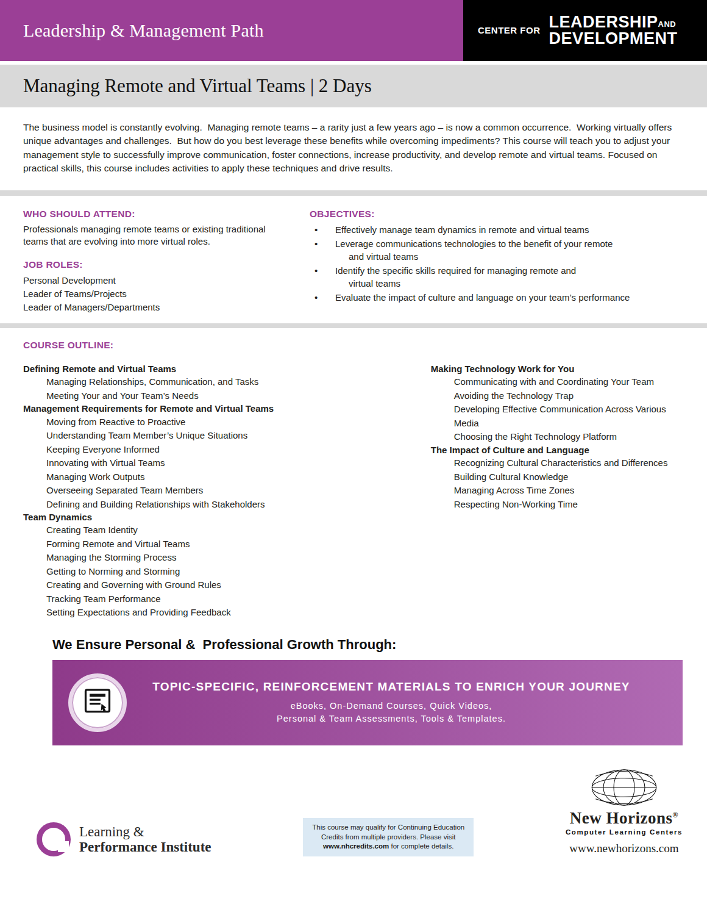Leadership & Management Path
Center for
LeadershipAND
Development
Managing Remote and Virtual Teams | 2 Days
The business model is constantly evolving. Managing remote teams – a rarity just a few years ago – is now a common occurrence. Working virtually offers unique advantages and challenges. But how do you best leverage these benefits while overcoming impediments? This course will teach you to adjust your management style to successfully improve communication, foster connections, increase productivity, and develop remote and virtual teams. Focused on practical skills, this course includes activities to apply these techniques and drive results.
Who Should Attend:
Professionals managing remote teams or existing traditional teams that are evolving into more virtual roles.
Job Roles:
Personal Development
Leader of Teams/Projects
Leader of Managers/Departments
Objectives:
Effectively manage team dynamics in remote and virtual teams
Leverage communications technologies to the benefit of your remoteand virtual teams
Identify the specific skills required for managing remote andvirtual teams
Evaluate the impact of culture and language on your team’s performance
Course Outline:
Defining Remote and Virtual Teams
Managing Relationships, Communication, and Tasks
Meeting Your and Your Team’s Needs
Management Requirements for Remote and Virtual Teams
Moving from Reactive to Proactive
Understanding Team Member’s Unique Situations
Keeping Everyone Informed
Innovating with Virtual Teams
Managing Work Outputs
Overseeing Separated Team Members
Defining and Building Relationships with Stakeholders
Team Dynamics
Creating Team Identity
Forming Remote and Virtual Teams
Managing the Storming Process
Getting to Norming and Storming
Creating and Governing with Ground Rules
Tracking Team Performance
Setting Expectations and Providing Feedback
Making Technology Work for You
Communicating with and Coordinating Your Team
Avoiding the Technology Trap
Developing Effective Communication Across Various Media
Choosing the Right Technology Platform
The Impact of Culture and Language
Recognizing Cultural Characteristics and Differences
Building Cultural Knowledge
Managing Across Time Zones
Respecting Non-Working Time
We Ensure Personal & Professional Growth Through:
Topic-Specific, Reinforcement Materials to Enrich Your Journey
eBooks, On-Demand Courses, Quick Videos,
Personal & Team Assessments, Tools & Templates.
Learning &
Performance Institute
This course may qualify for Continuing Education Credits from multiple providers. Please visit www.nhcredits.com for complete details.
New Horizons®
Computer Learning Centers
www.newhorizons.com